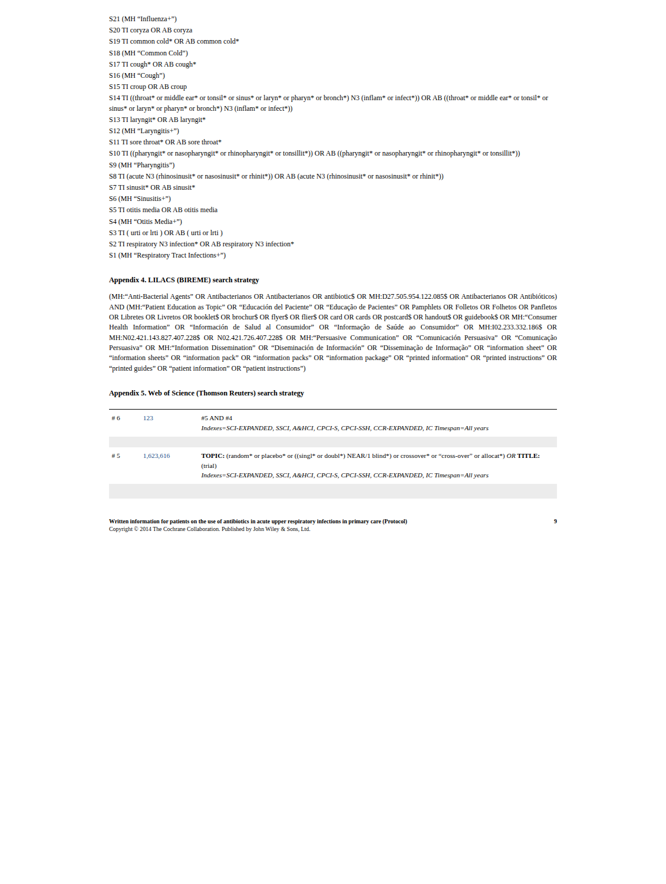S21 (MH “Influenza+”)
S20 TI coryza OR AB coryza
S19 TI common cold* OR AB common cold*
S18 (MH “Common Cold”)
S17 TI cough* OR AB cough*
S16 (MH “Cough”)
S15 TI croup OR AB croup
S14 TI ((throat* or middle ear* or tonsil* or sinus* or laryn* or pharyn* or bronch*) N3 (inflam* or infect*)) OR AB ((throat* or middle ear* or tonsil* or sinus* or laryn* or pharyn* or bronch*) N3 (inflam* or infect*))
S13 TI laryngit* OR AB laryngit*
S12 (MH “Laryngitis+”)
S11 TI sore throat* OR AB sore throat*
S10 TI ((pharyngit* or nasopharyngit* or rhinopharyngit* or tonsillit*)) OR AB ((pharyngit* or nasopharyngit* or rhinopharyngit* or tonsillit*))
S9 (MH “Pharyngitis”)
S8 TI (acute N3 (rhinosinusit* or nasosinusit* or rhinit*)) OR AB (acute N3 (rhinosinusit* or nasosinusit* or rhinit*))
S7 TI sinusit* OR AB sinusit*
S6 (MH “Sinusitis+”)
S5 TI otitis media OR AB otitis media
S4 (MH “Otitis Media+”)
S3 TI ( urti or lrti ) OR AB ( urti or lrti )
S2 TI respiratory N3 infection* OR AB respiratory N3 infection*
S1 (MH “Respiratory Tract Infections+”)
Appendix 4. LILACS (BIREME) search strategy
(MH:“Anti-Bacterial Agents” OR Antibacterianos OR Antibacterianos OR antibiotic$ OR MH:D27.505.954.122.085$ OR Antibacterianos OR Antibióticos) AND (MH:“Patient Education as Topic” OR “Educación del Paciente” OR “Educação de Pacientes” OR Pamphlets OR Folletos OR Folhetos OR Panfletos OR Libretes OR Livretos OR booklet$ OR brochur$ OR flyer$ OR flier$ OR card OR cards OR postcard$ OR handout$ OR guidebook$ OR MH:“Consumer Health Information” OR “Información de Salud al Consumidor” OR “Informação de Saúde ao Consumidor” OR MH:I02.233.332.186$ OR MH:N02.421.143.827.407.228$ OR N02.421.726.407.228$ OR MH:“Persuasive Communication” OR “Comunicación Persuasiva” OR “Comunicação Persuasiva” OR MH:“Information Dissemination” OR “Diseminación de Información” OR “Disseminação de Informação” OR “information sheet” OR “information sheets” OR “information pack” OR “information packs” OR “information package” OR “printed information” OR “printed instructions” OR “printed guides” OR “patient information” OR “patient instructions”)
Appendix 5. Web of Science (Thomson Reuters) search strategy
| # 6 | 123 | #5 AND #4 Indexes=SCI-EXPANDED, SSCI, A&HCI, CPCI-S, CPCI-SSH, CCR-EXPANDED, IC Timespan=All years |
| # 5 | 1,623,616 | TOPIC: (random* or placebo* or ((singl* or doubl*) NEAR/1 blind*) or crossover* or “cross-over” or allocat*) OR TITLE: (trial) Indexes=SCI-EXPANDED, SSCI, A&HCI, CPCI-S, CPCI-SSH, CCR-EXPANDED, IC Timespan=All years |
Written information for patients on the use of antibiotics in acute upper respiratory infections in primary care (Protocol) 9
Copyright © 2014 The Cochrane Collaboration. Published by John Wiley & Sons, Ltd.